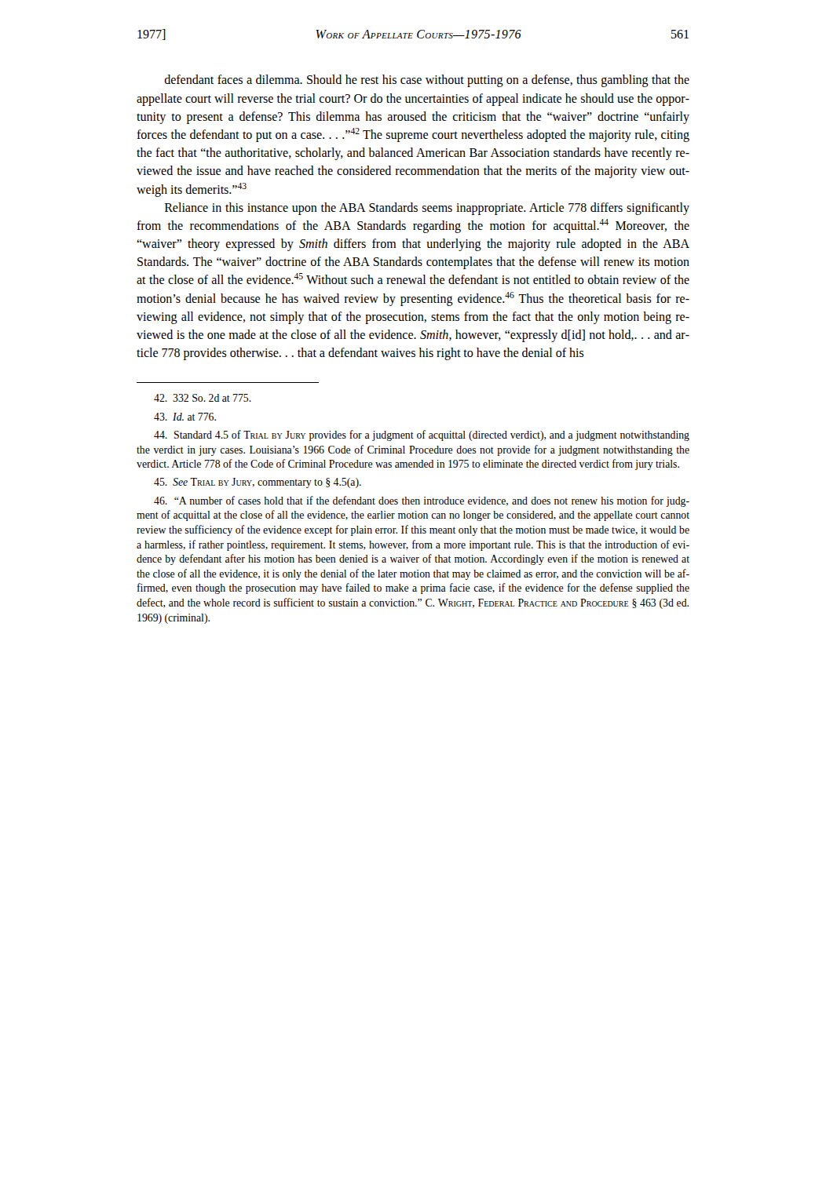1977] Work of Appellate Courts—1975-1976 561
defendant faces a dilemma. Should he rest his case without putting on a defense, thus gambling that the appellate court will reverse the trial court? Or do the uncertainties of appeal indicate he should use the opportunity to present a defense? This dilemma has aroused the criticism that the “waiver” doctrine “unfairly forces the defendant to put on a case. . . .”42 The supreme court nevertheless adopted the majority rule, citing the fact that “the authoritative, scholarly, and balanced American Bar Association standards have recently reviewed the issue and have reached the considered recommendation that the merits of the majority view outweigh its demerits.”43
Reliance in this instance upon the ABA Standards seems inappropriate. Article 778 differs significantly from the recommendations of the ABA Standards regarding the motion for acquittal.44 Moreover, the “waiver” theory expressed by Smith differs from that underlying the majority rule adopted in the ABA Standards. The “waiver” doctrine of the ABA Standards contemplates that the defense will renew its motion at the close of all the evidence.45 Without such a renewal the defendant is not entitled to obtain review of the motion’s denial because he has waived review by presenting evidence.46 Thus the theoretical basis for reviewing all evidence, not simply that of the prosecution, stems from the fact that the only motion being reviewed is the one made at the close of all the evidence. Smith, however, “expressly d[id] not hold,. . . and article 778 provides otherwise. . . that a defendant waives his right to have the denial of his
42. 332 So. 2d at 775.
43. Id. at 776.
44. Standard 4.5 of Trial by Jury provides for a judgment of acquittal (directed verdict), and a judgment notwithstanding the verdict in jury cases. Louisiana’s 1966 Code of Criminal Procedure does not provide for a judgment notwithstanding the verdict. Article 778 of the Code of Criminal Procedure was amended in 1975 to eliminate the directed verdict from jury trials.
45. See Trial by Jury, commentary to § 4.5(a).
46. “A number of cases hold that if the defendant does then introduce evidence, and does not renew his motion for judgment of acquittal at the close of all the evidence, the earlier motion can no longer be considered, and the appellate court cannot review the sufficiency of the evidence except for plain error. If this meant only that the motion must be made twice, it would be a harmless, if rather pointless, requirement. It stems, however, from a more important rule. This is that the introduction of evidence by defendant after his motion has been denied is a waiver of that motion. Accordingly even if the motion is renewed at the close of all the evidence, it is only the denial of the later motion that may be claimed as error, and the conviction will be affirmed, even though the prosecution may have failed to make a prima facie case, if the evidence for the defense supplied the defect, and the whole record is sufficient to sustain a conviction.” C. Wright, Federal Practice and Procedure § 463 (3d ed. 1969) (criminal).